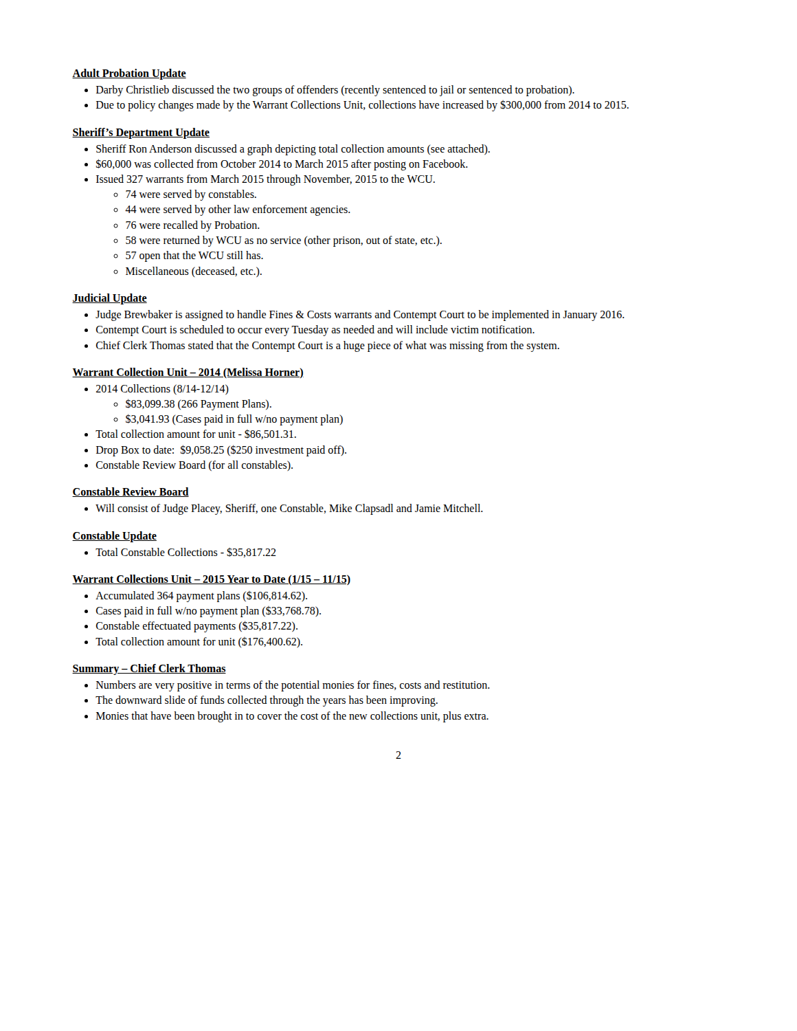Adult Probation Update
Darby Christlieb discussed the two groups of offenders (recently sentenced to jail or sentenced to probation).
Due to policy changes made by the Warrant Collections Unit, collections have increased by $300,000 from 2014 to 2015.
Sheriff’s Department Update
Sheriff Ron Anderson discussed a graph depicting total collection amounts (see attached).
$60,000 was collected from October 2014 to March 2015 after posting on Facebook.
Issued 327 warrants from March 2015 through November, 2015 to the WCU.
74 were served by constables.
44 were served by other law enforcement agencies.
76 were recalled by Probation.
58 were returned by WCU as no service (other prison, out of state, etc.).
57 open that the WCU still has.
Miscellaneous (deceased, etc.).
Judicial Update
Judge Brewbaker is assigned to handle Fines & Costs warrants and Contempt Court to be implemented in January 2016.
Contempt Court is scheduled to occur every Tuesday as needed and will include victim notification.
Chief Clerk Thomas stated that the Contempt Court is a huge piece of what was missing from the system.
Warrant Collection Unit – 2014 (Melissa Horner)
2014 Collections (8/14-12/14)
$83,099.38 (266 Payment Plans).
$3,041.93 (Cases paid in full w/no payment plan)
Total collection amount for unit - $86,501.31.
Drop Box to date: $9,058.25 ($250 investment paid off).
Constable Review Board (for all constables).
Constable Review Board
Will consist of Judge Placey, Sheriff, one Constable, Mike Clapsadl and Jamie Mitchell.
Constable Update
Total Constable Collections - $35,817.22
Warrant Collections Unit – 2015 Year to Date (1/15 – 11/15)
Accumulated 364 payment plans ($106,814.62).
Cases paid in full w/no payment plan ($33,768.78).
Constable effectuated payments ($35,817.22).
Total collection amount for unit ($176,400.62).
Summary – Chief Clerk Thomas
Numbers are very positive in terms of the potential monies for fines, costs and restitution.
The downward slide of funds collected through the years has been improving.
Monies that have been brought in to cover the cost of the new collections unit, plus extra.
2